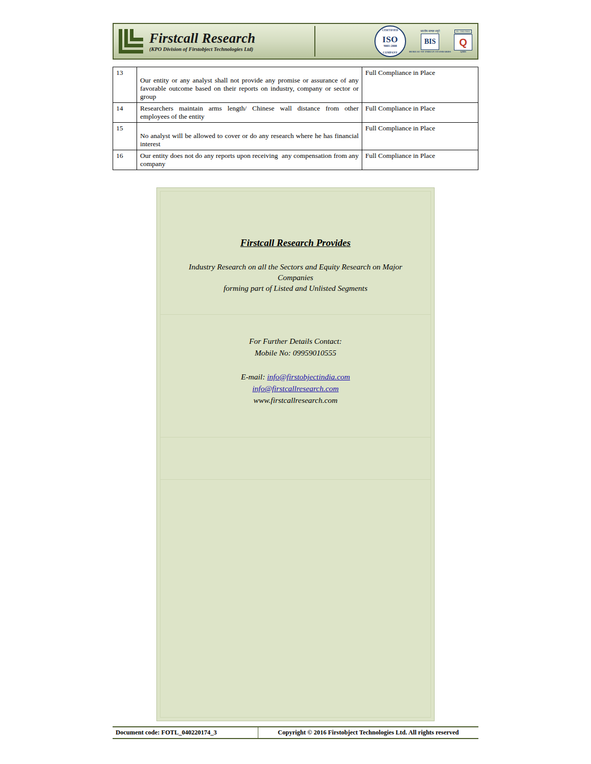Firstcall Research
(KPO Division of Firstobject Technologies Ltd)
CERTIFIED
ISO
9001:2008
COMPANY
भारतीय मानक ब्यूरो
BIS
BUREAU OF INDIAN STANDARDS
IS / ISO 9001
Q
QMS
| 13 | Our entity or any analyst shall not provide any promise or assurance of any favorable outcome based on their reports on industry, company or sector or group | Full Compliance in Place |
| 14 | Researchers maintain arms length/ Chinese wall distance from other employees of the entity | Full Compliance in Place |
| 15 | No analyst will be allowed to cover or do any research where he has financial interest | Full Compliance in Place |
| 16 | Our entity does not do any reports upon receiving any compensation from any company | Full Compliance in Place |
Firstcall Research Provides
Industry Research on all the Sectors and Equity Research on Major Companies
forming part of Listed and Unlisted Segments
For Further Details Contact:
Mobile No: 09959010555
E-mail: info@firstobjectindia.com
info@firstcallresearch.com
www.firstcallresearch.com
Document code: FOTL_040220174_3
Copyright © 2016 Firstobject Technologies Ltd. All rights reserved